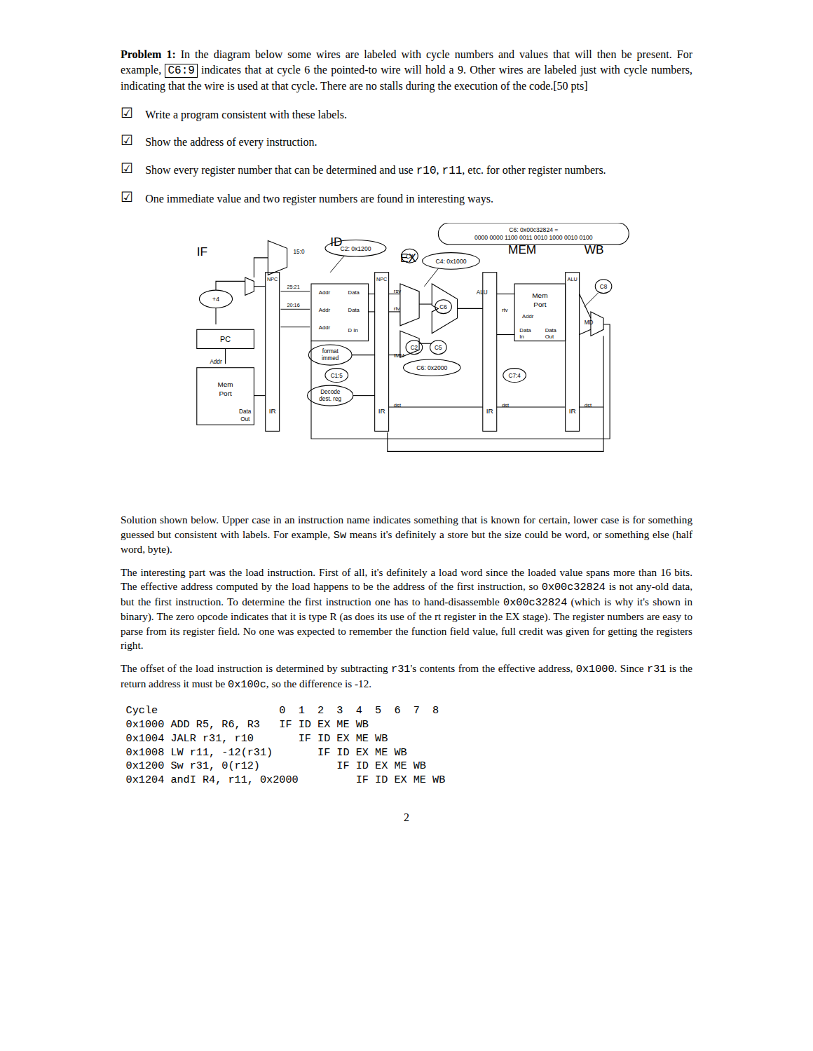Problem 1: In the diagram below some wires are labeled with cycle numbers and values that will then be present. For example, C6:9 indicates that at cycle 6 the pointed-to wire will hold a 9. Other wires are labeled just with cycle numbers, indicating that the wire is used at that cycle. There are no stalls during the execution of the code.[50 pts]
Write a program consistent with these labels.
Show the address of every instruction.
Show every register number that can be determined and use r10, r11, etc. for other register numbers.
One immediate value and two register numbers are found in interesting ways.
Five-stage MIPS pipeline datapath diagram with cycle annotations Diagram of IF, ID, EX, MEM and WB stages with pipeline latches, register file, ALU, memory port, and annotation bubbles labeled C1 through C8 giving wire values at particular cycles. IF ID EX MEM WB C6: 0x00c32824 = 0000 0000 1100 0011 0010 1000 0010 0100 C2: 0x1200 C4 C4: 0x1000 C8 15:0 +4 PC Mem Port Addr Data Out IR NPC Addr Data Addr Data Addr D In 25:21 20:16 format immed C1:5 Decode dest. reg IR NPC rsv rtv IMM dst ALU C6 C2 C5 C6: 0x2000 IR rtv dst Mem Port Addr Data In Data Out C7:4 IR ALU MD dst
Solution shown below. Upper case in an instruction name indicates something that is known for certain, lower case is for something guessed but consistent with labels. For example, Sw means it's definitely a store but the size could be word, or something else (half word, byte).
The interesting part was the load instruction. First of all, it's definitely a load word since the loaded value spans more than 16 bits. The effective address computed by the load happens to be the address of the first instruction, so 0x00c32824 is not any-old data, but the first instruction. To determine the first instruction one has to hand-disassemble 0x00c32824 (which is why it's shown in binary). The zero opcode indicates that it is type R (as does its use of the rt register in the EX stage). The register numbers are easy to parse from its register field. No one was expected to remember the function field value, full credit was given for getting the registers right.
The offset of the load instruction is determined by subtracting r31's contents from the effective address, 0x1000. Since r31 is the return address it must be 0x100c, so the difference is -12.
Cycle                   0  1  2  3  4  5  6  7  8
0x1000 ADD R5, R6, R3   IF ID EX ME WB
0x1004 JALR r31, r10       IF ID EX ME WB
0x1008 LW r11, -12(r31)       IF ID EX ME WB
0x1200 Sw r31, 0(r12)            IF ID EX ME WB
0x1204 andI R4, r11, 0x2000         IF ID EX ME WB
2